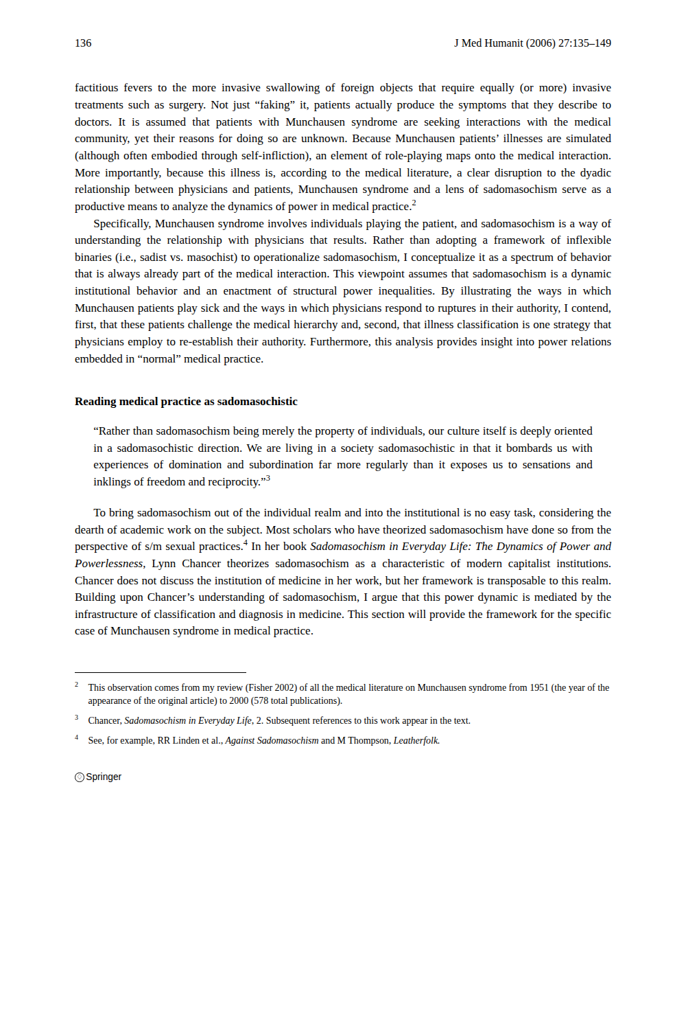136 J Med Humanit (2006) 27:135–149
factitious fevers to the more invasive swallowing of foreign objects that require equally (or more) invasive treatments such as surgery. Not just “faking” it, patients actually produce the symptoms that they describe to doctors. It is assumed that patients with Munchausen syndrome are seeking interactions with the medical community, yet their reasons for doing so are unknown. Because Munchausen patients’ illnesses are simulated (although often embodied through self-infliction), an element of role-playing maps onto the medical interaction. More importantly, because this illness is, according to the medical literature, a clear disruption to the dyadic relationship between physicians and patients, Munchausen syndrome and a lens of sadomasochism serve as a productive means to analyze the dynamics of power in medical practice.2
Specifically, Munchausen syndrome involves individuals playing the patient, and sadomasochism is a way of understanding the relationship with physicians that results. Rather than adopting a framework of inflexible binaries (i.e., sadist vs. masochist) to operationalize sadomasochism, I conceptualize it as a spectrum of behavior that is always already part of the medical interaction. This viewpoint assumes that sadomasochism is a dynamic institutional behavior and an enactment of structural power inequalities. By illustrating the ways in which Munchausen patients play sick and the ways in which physicians respond to ruptures in their authority, I contend, first, that these patients challenge the medical hierarchy and, second, that illness classification is one strategy that physicians employ to re-establish their authority. Furthermore, this analysis provides insight into power relations embedded in “normal” medical practice.
Reading medical practice as sadomasochistic
“Rather than sadomasochism being merely the property of individuals, our culture itself is deeply oriented in a sadomasochistic direction. We are living in a society sadomasochistic in that it bombards us with experiences of domination and subordination far more regularly than it exposes us to sensations and inklings of freedom and reciprocity.”3
To bring sadomasochism out of the individual realm and into the institutional is no easy task, considering the dearth of academic work on the subject. Most scholars who have theorized sadomasochism have done so from the perspective of s/m sexual practices.4 In her book Sadomasochism in Everyday Life: The Dynamics of Power and Powerlessness, Lynn Chancer theorizes sadomasochism as a characteristic of modern capitalist institutions. Chancer does not discuss the institution of medicine in her work, but her framework is transposable to this realm. Building upon Chancer’s understanding of sadomasochism, I argue that this power dynamic is mediated by the infrastructure of classification and diagnosis in medicine. This section will provide the framework for the specific case of Munchausen syndrome in medical practice.
2 This observation comes from my review (Fisher 2002) of all the medical literature on Munchausen syndrome from 1951 (the year of the appearance of the original article) to 2000 (578 total publications).
3 Chancer, Sadomasochism in Everyday Life, 2. Subsequent references to this work appear in the text.
4 See, for example, RR Linden et al., Against Sadomasochism and M Thompson, Leatherfolk.
♢Springer